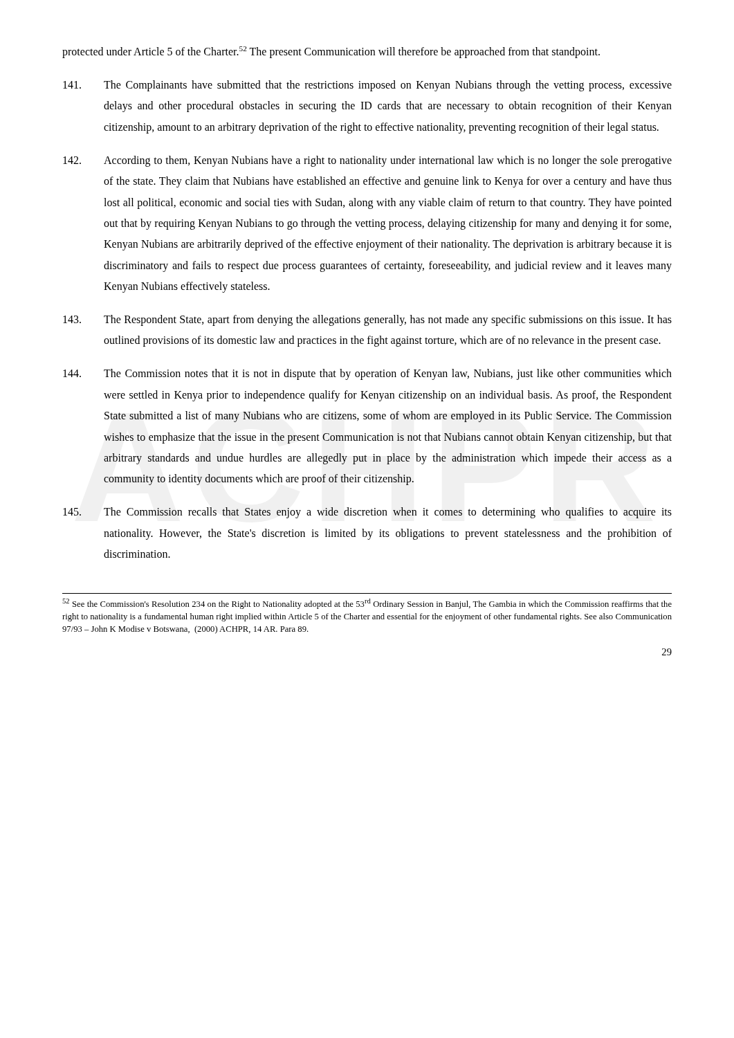ACHPR
protected under Article 5 of the Charter.52 The present Communication will therefore be approached from that standpoint.
141.
The Complainants have submitted that the restrictions imposed on Kenyan Nubians through the vetting process, excessive delays and other procedural obstacles in securing the ID cards that are necessary to obtain recognition of their Kenyan citizenship, amount to an arbitrary deprivation of the right to effective nationality, preventing recognition of their legal status.
142.
According to them, Kenyan Nubians have a right to nationality under international law which is no longer the sole prerogative of the state. They claim that Nubians have established an effective and genuine link to Kenya for over a century and have thus lost all political, economic and social ties with Sudan, along with any viable claim of return to that country. They have pointed out that by requiring Kenyan Nubians to go through the vetting process, delaying citizenship for many and denying it for some, Kenyan Nubians are arbitrarily deprived of the effective enjoyment of their nationality. The deprivation is arbitrary because it is discriminatory and fails to respect due process guarantees of certainty, foreseeability, and judicial review and it leaves many Kenyan Nubians effectively stateless.
143.
The Respondent State, apart from denying the allegations generally, has not made any specific submissions on this issue. It has outlined provisions of its domestic law and practices in the fight against torture, which are of no relevance in the present case.
144.
The Commission notes that it is not in dispute that by operation of Kenyan law, Nubians, just like other communities which were settled in Kenya prior to independence qualify for Kenyan citizenship on an individual basis. As proof, the Respondent State submitted a list of many Nubians who are citizens, some of whom are employed in its Public Service. The Commission wishes to emphasize that the issue in the present Communication is not that Nubians cannot obtain Kenyan citizenship, but that arbitrary standards and undue hurdles are allegedly put in place by the administration which impede their access as a community to identity documents which are proof of their citizenship.
145.
The Commission recalls that States enjoy a wide discretion when it comes to determining who qualifies to acquire its nationality. However, the State's discretion is limited by its obligations to prevent statelessness and the prohibition of discrimination.
52 See the Commission's Resolution 234 on the Right to Nationality adopted at the 53rd Ordinary Session in Banjul, The Gambia in which the Commission reaffirms that the right to nationality is a fundamental human right implied within Article 5 of the Charter and essential for the enjoyment of other fundamental rights. See also Communication 97/93 – John K Modise v Botswana, (2000) ACHPR, 14 AR. Para 89.
29